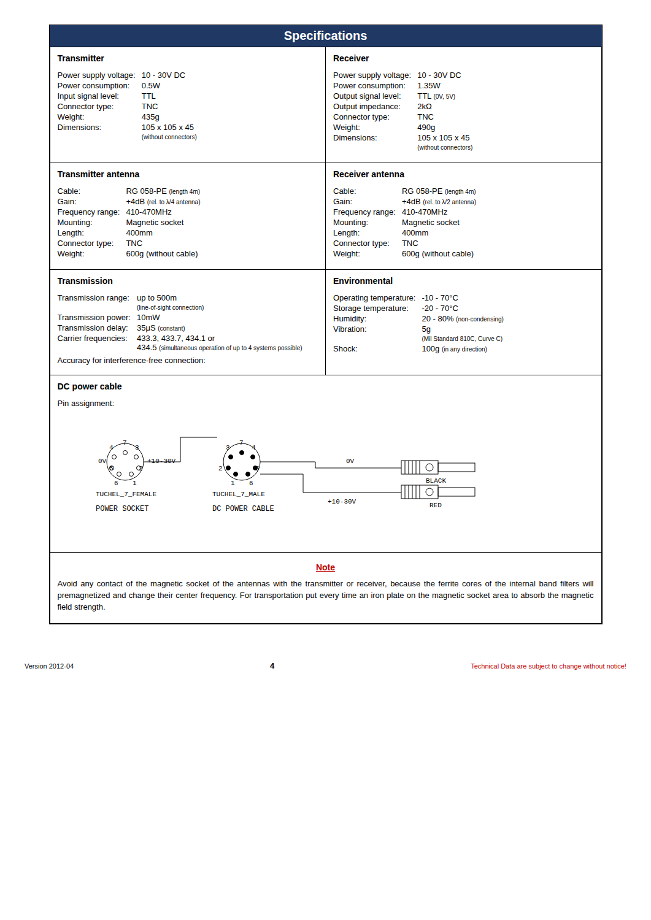Specifications
| Transmitter / Power supply voltage: / 10 - 30V DC / / Power consumption: / 0.5W / / Input signal level: / TTL / / Connector type: / TNC / / Weight: / 435g / / Dimensions: / 105 x 105 x 45 (without connectors) / | Receiver / Power supply voltage: / 10 - 30V DC / / Power consumption: / 1.35W / / Output signal level: / TTL (0V, 5V) / / Output impedance: / 2kΩ / / Connector type: / TNC / / Weight: / 490g / / Dimensions: / 105 x 105 x 45 (without connectors) / |
| Transmitter antenna / Cable: / RG 058-PE (length 4m) / / Gain: / +4dB (rel. to λ/4 antenna) / / Frequency range: / 410-470MHz / / Mounting: / Magnetic socket / / Length: / 400mm / / Connector type: / TNC / / Weight: / 600g (without cable) / | Receiver antenna / Cable: / RG 058-PE (length 4m) / / Gain: / +4dB (rel. to λ/2 antenna) / / Frequency range: / 410-470MHz / / Mounting: / Magnetic socket / / Length: / 400mm / / Connector type: / TNC / / Weight: / 600g (without cable) / |
| Transmission / Transmission range: / up to 500m (line-of-sight connection) / / Transmission power: / 10mW / / Transmission delay: / 35μS (constant) / / Carrier frequencies: / 433.3, 433.7, 434.1 or 434.5 (simultaneous operation of up to 4 systems possible) / Accuracy for interference-free connection: | Environmental / Operating temperature: / -10 - 70°C / / Storage temperature: / -20 - 70°C / / Humidity: / 20 - 80% (non-condensing) / / Vibration: / 5g (Mil Standard 810C, Curve C) / / Shock: / 100g (in any direction) / |
| DC power cable Pin assignment: 7 4 3 0V 5 2 +10-30V 6 1 TUCHEL_7_FEMALE POWER SOCKET 7 3 4 2 5 1 6 TUCHEL_7_MALE DC POWER CABLE 0V +10-30V BLACK RED |
| Note Avoid any contact of the magnetic socket of the antennas with the transmitter or receiver, because the ferrite cores of the internal band filters will premagnetized and change their center frequency. For transportation put every time an iron plate on the magnetic socket area to absorb the magnetic field strength. |
Version 2012-04
4
Technical Data are subject to change without notice!